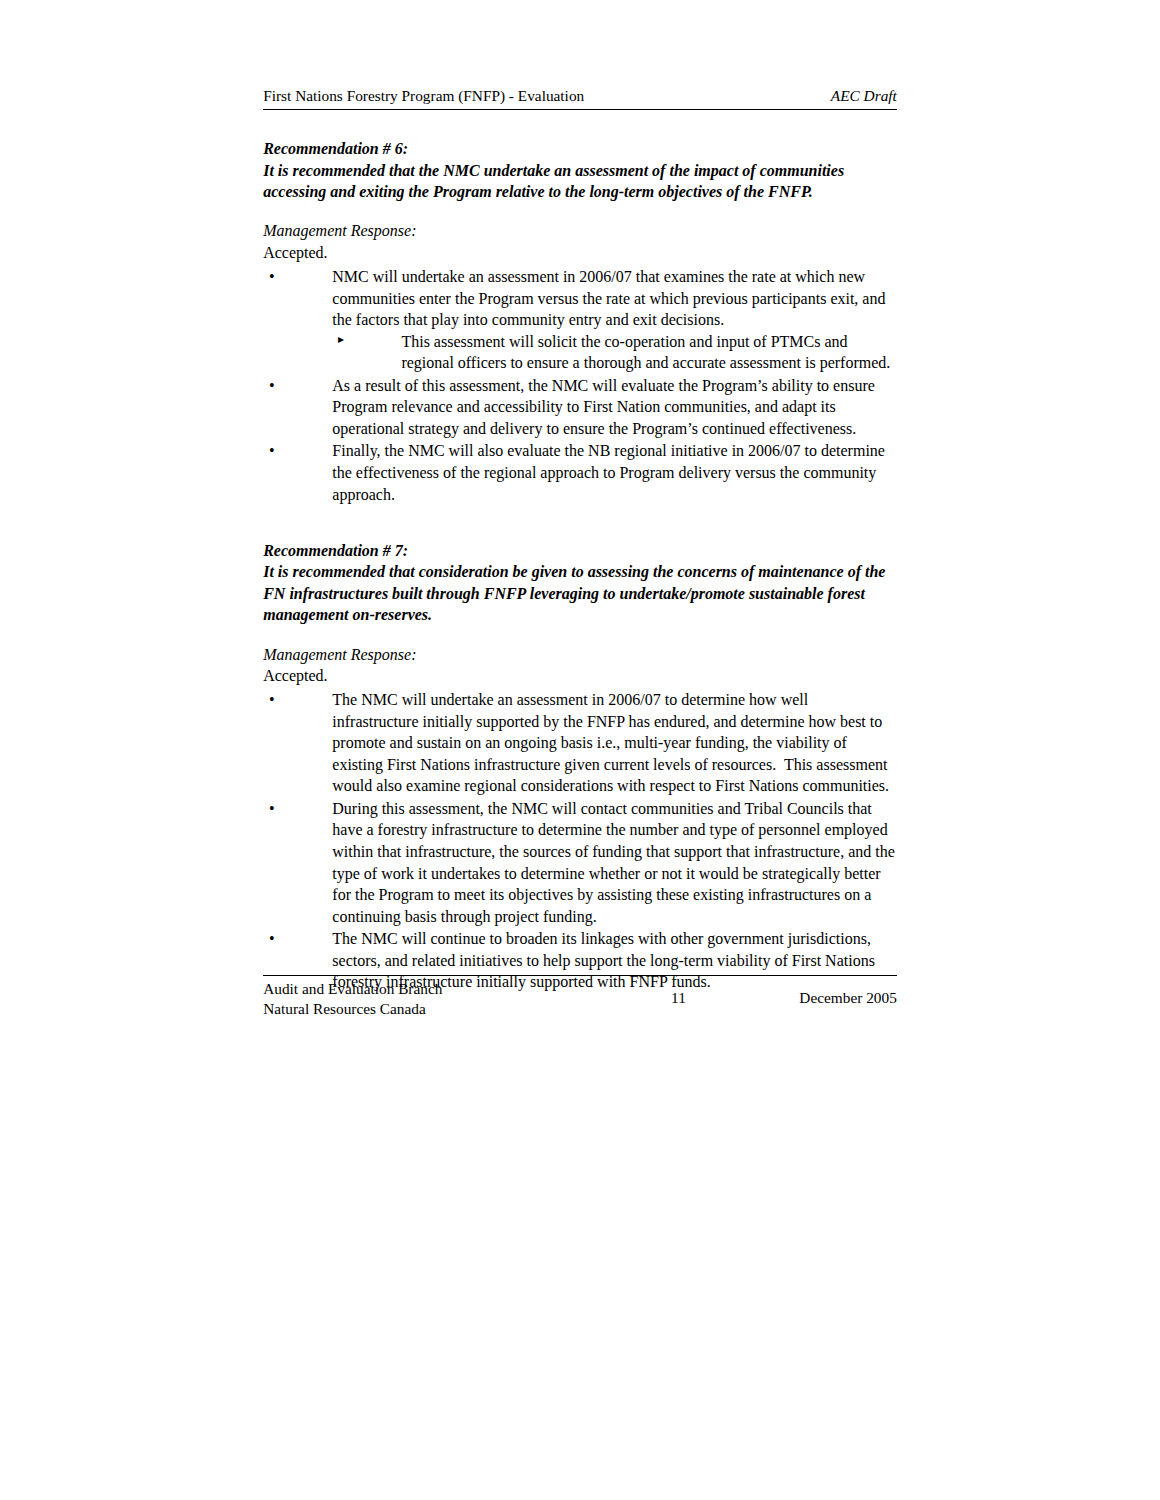First Nations Forestry Program (FNFP) - Evaluation
AEC Draft
Recommendation # 6:
It is recommended that the NMC undertake an assessment of the impact of communities accessing and exiting the Program relative to the long-term objectives of the FNFP.
Management Response:
Accepted.
NMC will undertake an assessment in 2006/07 that examines the rate at which new communities enter the Program versus the rate at which previous participants exit, and the factors that play into community entry and exit decisions.
This assessment will solicit the co-operation and input of PTMCs and regional officers to ensure a thorough and accurate assessment is performed.
As a result of this assessment, the NMC will evaluate the Program’s ability to ensure Program relevance and accessibility to First Nation communities, and adapt its operational strategy and delivery to ensure the Program’s continued effectiveness.
Finally, the NMC will also evaluate the NB regional initiative in 2006/07 to determine the effectiveness of the regional approach to Program delivery versus the community approach.
Recommendation # 7:
It is recommended that consideration be given to assessing the concerns of maintenance of the FN infrastructures built through FNFP leveraging to undertake/promote sustainable forest management on-reserves.
Management Response:
Accepted.
The NMC will undertake an assessment in 2006/07 to determine how well infrastructure initially supported by the FNFP has endured, and determine how best to promote and sustain on an ongoing basis i.e., multi-year funding, the viability of existing First Nations infrastructure given current levels of resources. This assessment would also examine regional considerations with respect to First Nations communities.
During this assessment, the NMC will contact communities and Tribal Councils that have a forestry infrastructure to determine the number and type of personnel employed within that infrastructure, the sources of funding that support that infrastructure, and the type of work it undertakes to determine whether or not it would be strategically better for the Program to meet its objectives by assisting these existing infrastructures on a continuing basis through project funding.
The NMC will continue to broaden its linkages with other government jurisdictions, sectors, and related initiatives to help support the long-term viability of First Nations forestry infrastructure initially supported with FNFP funds.
Audit and Evaluation Branch
Natural Resources Canada
11
December 2005